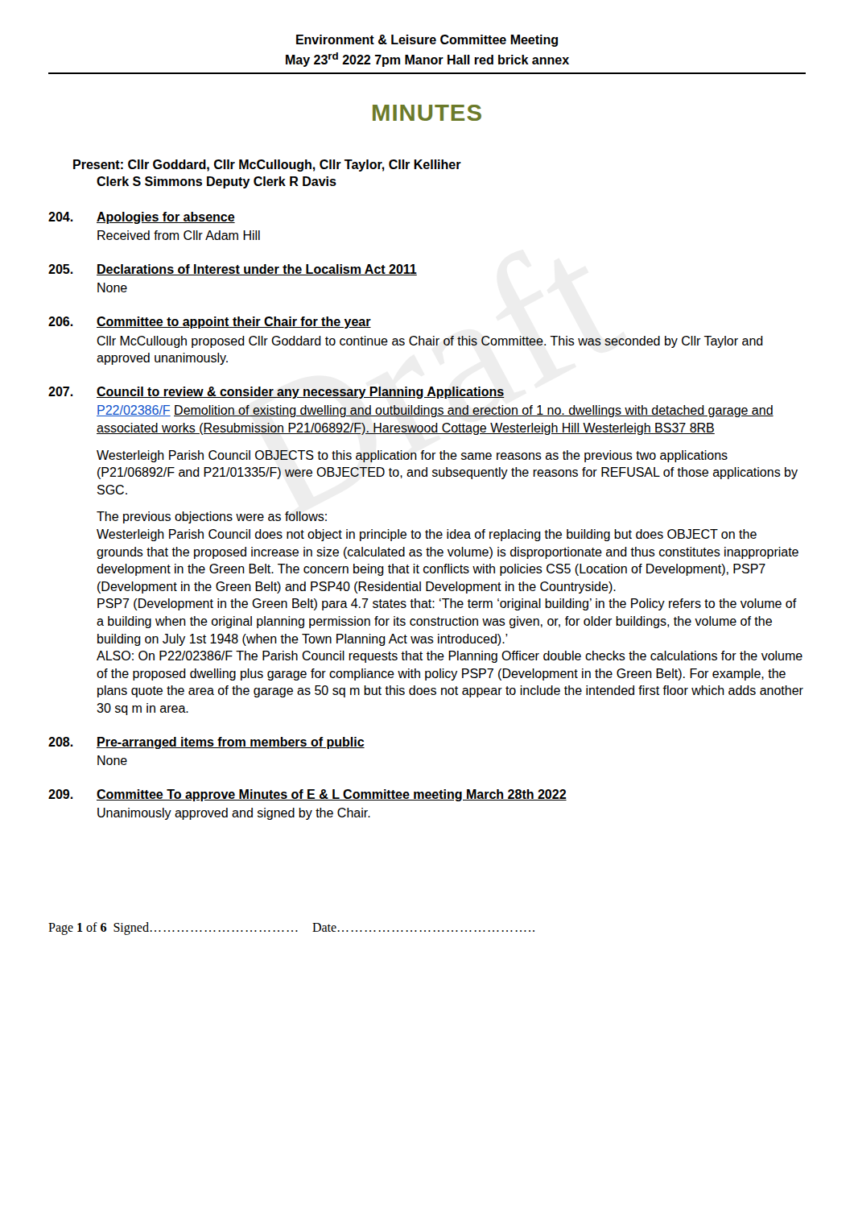Draft
Environment & Leisure Committee Meeting
May 23rd 2022 7pm Manor Hall red brick annex
MINUTES
Present: Cllr Goddard, Cllr McCullough, Cllr Taylor, Cllr Kelliher Clerk S Simmons Deputy Clerk R Davis
204. Apologies for absence
Received from Cllr Adam Hill
205. Declarations of Interest under the Localism Act 2011
None
206. Committee to appoint their Chair for the year
Cllr McCullough proposed Cllr Goddard to continue as Chair of this Committee. This was seconded by Cllr Taylor and approved unanimously.
207. Council to review & consider any necessary Planning Applications
P22/02386/F Demolition of existing dwelling and outbuildings and erection of 1 no. dwellings with detached garage and associated works (Resubmission P21/06892/F). Hareswood Cottage Westerleigh Hill Westerleigh BS37 8RB
Westerleigh Parish Council OBJECTS to this application for the same reasons as the previous two applications (P21/06892/F and P21/01335/F) were OBJECTED to, and subsequently the reasons for REFUSAL of those applications by SGC.
The previous objections were as follows:
Westerleigh Parish Council does not object in principle to the idea of replacing the building but does OBJECT on the grounds that the proposed increase in size (calculated as the volume) is disproportionate and thus constitutes inappropriate development in the Green Belt. The concern being that it conflicts with policies CS5 (Location of Development), PSP7 (Development in the Green Belt) and PSP40 (Residential Development in the Countryside).
PSP7 (Development in the Green Belt) para 4.7 states that: ‘The term ‘original building’ in the Policy refers to the volume of a building when the original planning permission for its construction was given, or, for older buildings, the volume of the building on July 1st 1948 (when the Town Planning Act was introduced).’
ALSO: On P22/02386/F The Parish Council requests that the Planning Officer double checks the calculations for the volume of the proposed dwelling plus garage for compliance with policy PSP7 (Development in the Green Belt). For example, the plans quote the area of the garage as 50 sq m but this does not appear to include the intended first floor which adds another 30 sq m in area.
208. Pre-arranged items from members of public
None
209. Committee To approve Minutes of E & L Committee meeting March 28th 2022
Unanimously approved and signed by the Chair.
Page 1 of 6 Signed…………………………… Date……………………………………..